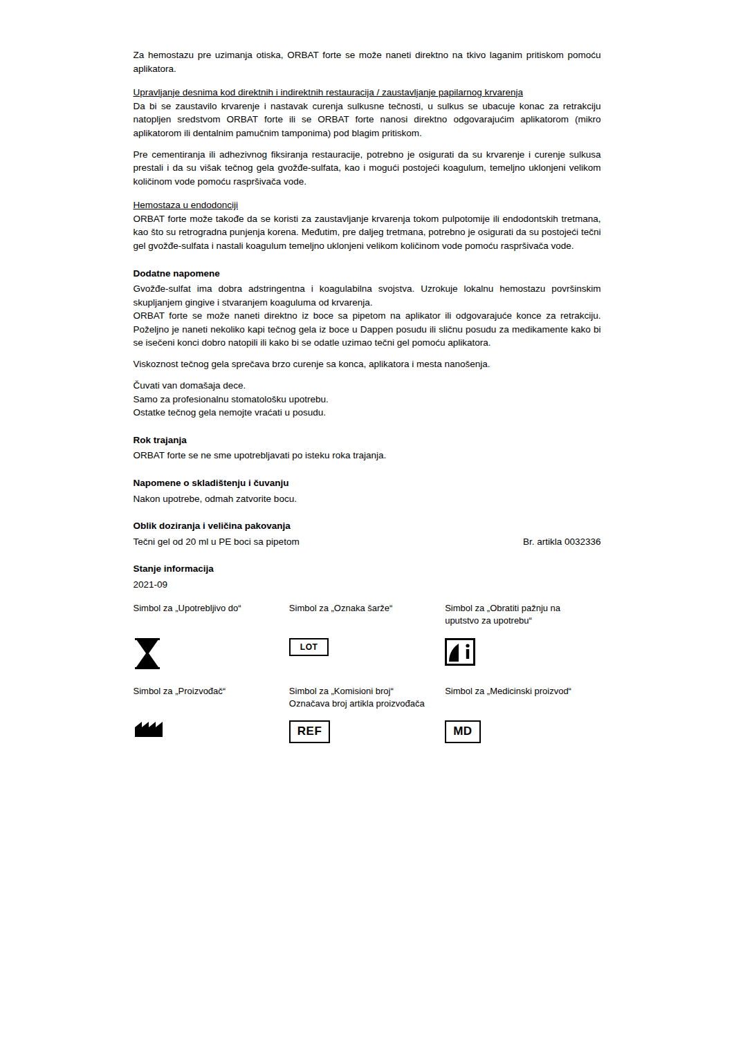Za hemostazu pre uzimanja otiska, ORBAT forte se može naneti direktno na tkivo laganim pritiskom pomoću aplikatora.
Upravljanje desnima kod direktnih i indirektnih restauracija / zaustavljanje papilarnog krvarenja
Da bi se zaustavilo krvarenje i nastavak curenja sulkusne tečnosti, u sulkus se ubacuje konac za retrakciju natopljen sredstvom ORBAT forte ili se ORBAT forte nanosi direktno odgovarajućim aplikatorom (mikro aplikatorom ili dentalnim pamučnim tamponima) pod blagim pritiskom.
Pre cementiranja ili adhezivnog fiksiranja restauracije, potrebno je osigurati da su krvarenje i curenje sulkusa prestali i da su višak tečnog gela gvožđe-sulfata, kao i mogući postojeći koagulum, temeljno uklonjeni velikom količinom vode pomoću raspršivača vode.
Hemostaza u endodonciji
ORBAT forte može takođe da se koristi za zaustavljanje krvarenja tokom pulpotomije ili endodontskih tretmana, kao što su retrogradna punjenja korena. Međutim, pre daljeg tretmana, potrebno je osigurati da su postojeći tečni gel gvožđe-sulfata i nastali koagulum temeljno uklonjeni velikom količinom vode pomoću raspršivača vode.
Dodatne napomene
Gvožđe-sulfat ima dobra adstringentna i koagulabilna svojstva. Uzrokuje lokalnu hemostazu površinskim skupljanjem gingive i stvaranjem koaguluma od krvarenja.
ORBAT forte se može naneti direktno iz boce sa pipetom na aplikator ili odgovarajuće konce za retrakciju. Poželjno je naneti nekoliko kapi tečnog gela iz boce u Dappen posudu ili sličnu posudu za medikamente kako bi se isečeni konci dobro natopili ili kako bi se odatle uzimao tečni gel pomoću aplikatora.
Viskoznost tečnog gela sprečava brzo curenje sa konca, aplikatora i mesta nanošenja.
Čuvati van domašaja dece.
Samo za profesionalnu stomatološku upotrebu.
Ostatke tečnog gela nemojte vraćati u posudu.
Rok trajanja
ORBAT forte se ne sme upotrebljavati po isteku roka trajanja.
Napomene o skladištenju i čuvanju
Nakon upotrebe, odmah zatvorite bocu.
Oblik doziranja i veličina pakovanja
Tečni gel od 20 ml u PE boci sa pipetom Br. artikla 0032336
Stanje informacija
2021-09
| Simbol za „Upotrebljivo do“ | Simbol za „Oznaka šarže“ | Simbol za „Obratiti pažnju na uputstvo za upotrebu“ |
| | LOT | |
| Simbol za „Proizvođač“ | Simbol za „Komisioni broj“ Označava broj artikla proizvođača | Simbol za „Medicinski proizvod“ |
| | REF | MD |